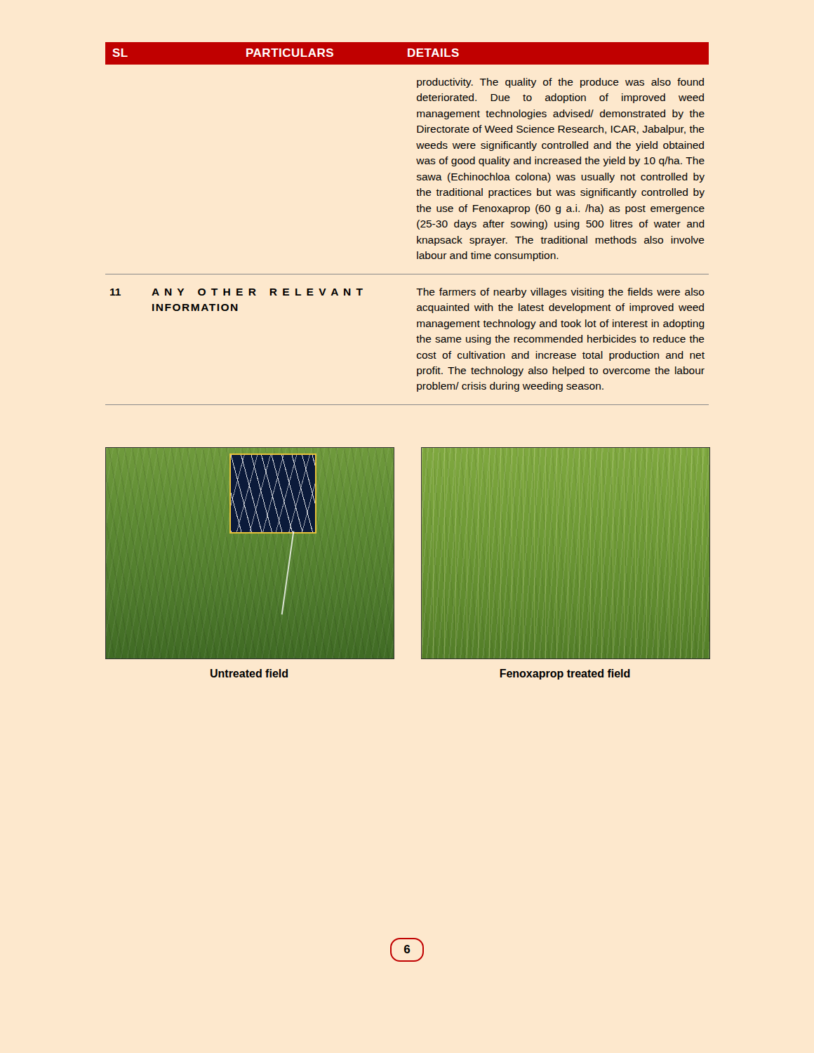SL
PARTICULARS
DETAILS
| | | productivity. The quality of the produce was also found deteriorated. Due to adoption of improved weed management technologies advised/ demonstrated by the Directorate of Weed Science Research, ICAR, Jabalpur, the weeds were significantly controlled and the yield obtained was of good quality and increased the yield by 10 q/ha. The sawa (Echinochloa colona) was usually not controlled by the traditional practices but was significantly controlled by the use of Fenoxaprop (60 g a.i. /ha) as post emergence (25-30 days after sowing) using 500 litres of water and knapsack sprayer. The traditional methods also involve labour and time consumption. |
| 11 | A N Y O T H E R R E L E V A N T INFORMATION | The farmers of nearby villages visiting the fields were also acquainted with the latest development of improved weed management technology and took lot of interest in adopting the same using the recommended herbicides to reduce the cost of cultivation and increase total production and net profit. The technology also helped to overcome the labour problem/ crisis during weeding season. |
Untreated field
Fenoxaprop treated field
6